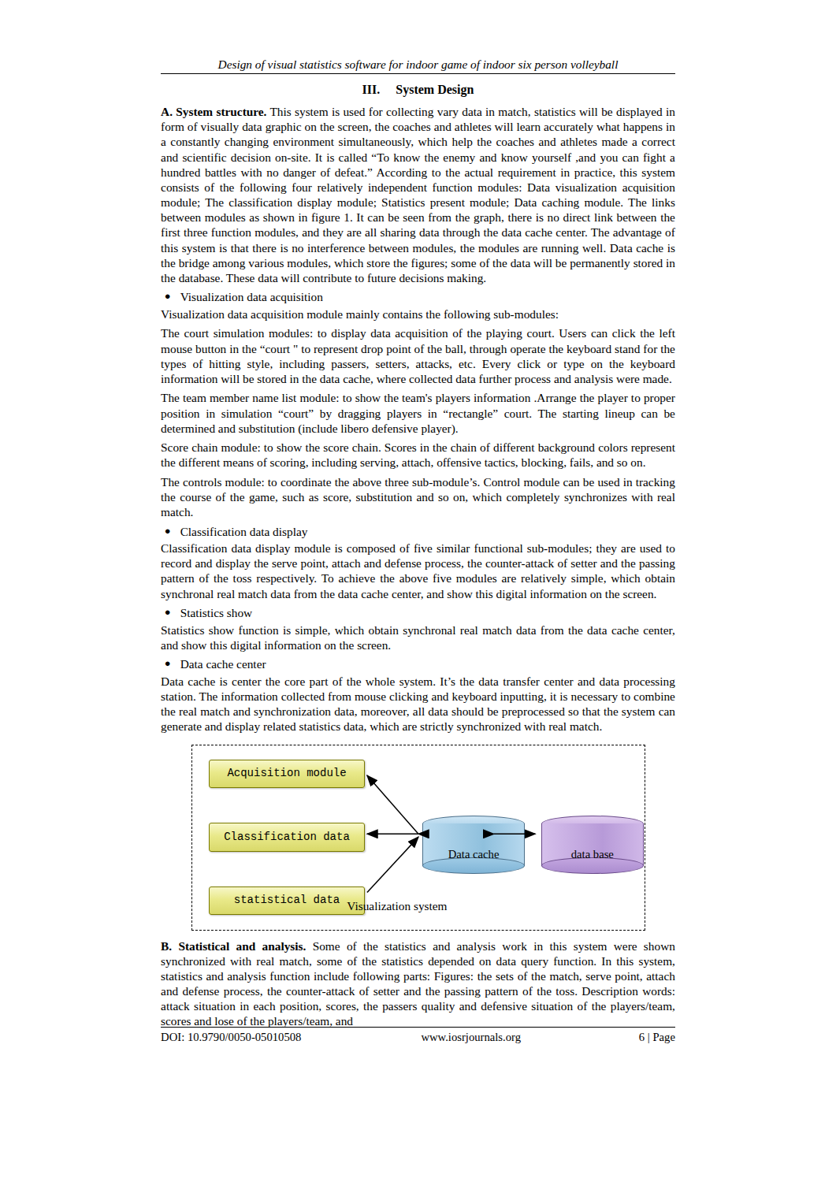Design of visual statistics software for indoor game of indoor six person volleyball
III. System Design
A. System structure. This system is used for collecting vary data in match, statistics will be displayed in form of visually data graphic on the screen, the coaches and athletes will learn accurately what happens in a constantly changing environment simultaneously, which help the coaches and athletes made a correct and scientific decision on-site. It is called “To know the enemy and know yourself ,and you can fight a hundred battles with no danger of defeat.” According to the actual requirement in practice, this system consists of the following four relatively independent function modules: Data visualization acquisition module; The classification display module; Statistics present module; Data caching module. The links between modules as shown in figure 1. It can be seen from the graph, there is no direct link between the first three function modules, and they are all sharing data through the data cache center. The advantage of this system is that there is no interference between modules, the modules are running well. Data cache is the bridge among various modules, which store the figures; some of the data will be permanently stored in the database. These data will contribute to future decisions making.
Visualization data acquisition
Visualization data acquisition module mainly contains the following sub-modules:
The court simulation modules: to display data acquisition of the playing court. Users can click the left mouse button in the “court " to represent drop point of the ball, through operate the keyboard stand for the types of hitting style, including passers, setters, attacks, etc. Every click or type on the keyboard information will be stored in the data cache, where collected data further process and analysis were made.
The team member name list module: to show the team's players information .Arrange the player to proper position in simulation “court” by dragging players in “rectangle” court. The starting lineup can be determined and substitution (include libero defensive player).
Score chain module: to show the score chain. Scores in the chain of different background colors represent the different means of scoring, including serving, attach, offensive tactics, blocking, fails, and so on.
The controls module: to coordinate the above three sub-module’s. Control module can be used in tracking the course of the game, such as score, substitution and so on, which completely synchronizes with real match.
Classification data display
Classification data display module is composed of five similar functional sub-modules; they are used to record and display the serve point, attach and defense process, the counter-attack of setter and the passing pattern of the toss respectively. To achieve the above five modules are relatively simple, which obtain synchronal real match data from the data cache center, and show this digital information on the screen.
Statistics show
Statistics show function is simple, which obtain synchronal real match data from the data cache center, and show this digital information on the screen.
Data cache center
Data cache is center the core part of the whole system. It’s the data transfer center and data processing station. The information collected from mouse clicking and keyboard inputting, it is necessary to combine the real match and synchronization data, moreover, all data should be preprocessed so that the system can generate and display related statistics data, which are strictly synchronized with real match.
Acquisition module
Classification data
statistical data
Data cache
data base
Visualization system
B. Statistical and analysis. Some of the statistics and analysis work in this system were shown synchronized with real match, some of the statistics depended on data query function. In this system, statistics and analysis function include following parts: Figures: the sets of the match, serve point, attach and defense process, the counter-attack of setter and the passing pattern of the toss. Description words: attack situation in each position, scores, the passers quality and defensive situation of the players/team, scores and lose of the players/team, and
DOI: 10.9790/0050-05010508
www.iosrjournals.org
6 | Page